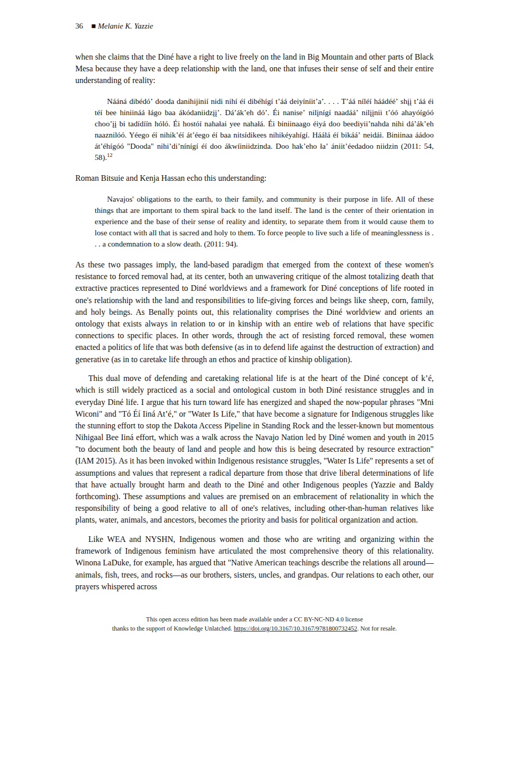36 ■ Melanie K. Yazzie
when she claims that the Diné have a right to live freely on the land in Big Mountain and other parts of Black Mesa because they have a deep relationship with the land, one that infuses their sense of self and their entire understanding of reality:
Nááná dibédóʼ dooda danihijinií nidi nihí éí dibéhígí tʼáá deiyíníitʼaʼ. . . . Tʼáá níléí háádééʼ shįį tʼáá éi téí bee hiniináá łágo baa ákódaniidzįįʼ. Dáʼákʼeh dóʼ. Éi naniseʼ nilįnígí naadááʼ nilįįnii tʼóó ahayóígóó chooʼįį bi tadídíín hóló. Éi hostóí nahałai yee nahałá. Éi biniinaago éiyá doo beediyiiʼnahda nihi dáʼákʼeh naaznilóó. Yéego éí nihikʼéí átʼéego éí baa nitsídikees nihikéyahígí. Háálá éí bikááʼ neidái. Biniinaa áádoo átʼéhígóó "Dooda" nihiʼdiʼnínígí éí doo ákwíiniidzinda. Doo hakʼeho łaʼ ániitʼéedadoo niidzin (2011: 54, 58).12
Roman Bitsuie and Kenja Hassan echo this understanding:
Navajos' obligations to the earth, to their family, and community is their purpose in life. All of these things that are important to them spiral back to the land itself. The land is the center of their orientation in experience and the base of their sense of reality and identity, to separate them from it would cause them to lose contact with all that is sacred and holy to them. To force people to live such a life of meaninglessness is . . . a condemnation to a slow death. (2011: 94).
As these two passages imply, the land-based paradigm that emerged from the context of these women's resistance to forced removal had, at its center, both an unwavering critique of the almost totalizing death that extractive practices represented to Diné worldviews and a framework for Diné conceptions of life rooted in one's relationship with the land and responsibilities to life-giving forces and beings like sheep, corn, family, and holy beings. As Benally points out, this relationality comprises the Diné worldview and orients an ontology that exists always in relation to or in kinship with an entire web of relations that have specific connections to specific places. In other words, through the act of resisting forced removal, these women enacted a politics of life that was both defensive (as in to defend life against the destruction of extraction) and generative (as in to caretake life through an ethos and practice of kinship obligation).
This dual move of defending and caretaking relational life is at the heart of the Diné concept of kʼé, which is still widely practiced as a social and ontological custom in both Diné resistance struggles and in everyday Diné life. I argue that his turn toward life has energized and shaped the now-popular phrases "Mni Wiconi" and "Tó Éí Iiná Atʼé," or "Water Is Life," that have become a signature for Indigenous struggles like the stunning effort to stop the Dakota Access Pipeline in Standing Rock and the lesser-known but momentous Nihigaal Bee Iiná effort, which was a walk across the Navajo Nation led by Diné women and youth in 2015 "to document both the beauty of land and people and how this is being desecrated by resource extraction" (IAM 2015). As it has been invoked within Indigenous resistance struggles, "Water Is Life" represents a set of assumptions and values that represent a radical departure from those that drive liberal determinations of life that have actually brought harm and death to the Diné and other Indigenous peoples (Yazzie and Baldy forthcoming). These assumptions and values are premised on an embracement of relationality in which the responsibility of being a good relative to all of one's relatives, including other-than-human relatives like plants, water, animals, and ancestors, becomes the priority and basis for political organization and action.
Like WEA and NYSHN, Indigenous women and those who are writing and organizing within the framework of Indigenous feminism have articulated the most comprehensive theory of this relationality. Winona LaDuke, for example, has argued that "Native American teachings describe the relations all around—animals, fish, trees, and rocks—as our brothers, sisters, uncles, and grandpas. Our relations to each other, our prayers whispered across
This open access edition has been made available under a CC BY-NC-ND 4.0 license
thanks to the support of Knowledge Unlatched. https://doi.org/10.3167/10.3167/9781800732452. Not for resale.